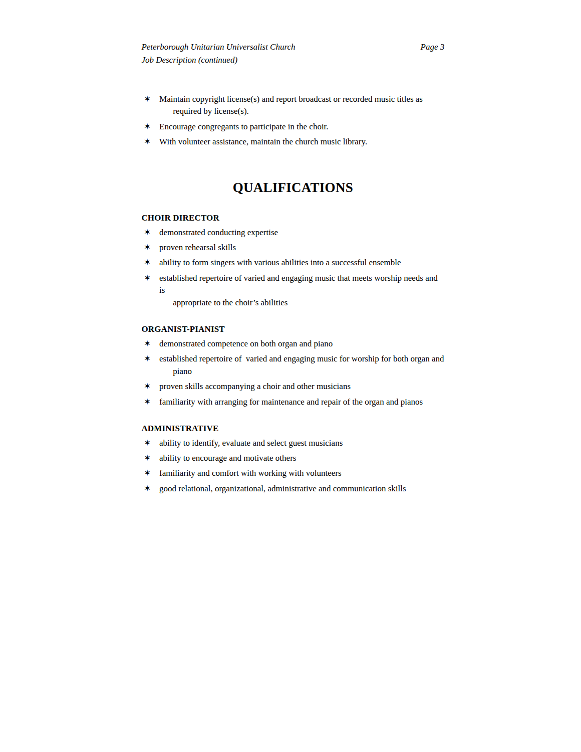Peterborough Unitarian Universalist Church Page 3
Job Description (continued)
Maintain copyright license(s) and report broadcast or recorded music titles as required by license(s).
Encourage congregants to participate in the choir.
With volunteer assistance, maintain the church music library.
QUALIFICATIONS
CHOIR DIRECTOR
demonstrated conducting expertise
proven rehearsal skills
ability to form singers with various abilities into a successful ensemble
established repertoire of varied and engaging music that meets worship needs and is appropriate to the choir’s abilities
ORGANIST-PIANIST
demonstrated competence on both organ and piano
established repertoire of varied and engaging music for worship for both organ and piano
proven skills accompanying a choir and other musicians
familiarity with arranging for maintenance and repair of the organ and pianos
ADMINISTRATIVE
ability to identify, evaluate and select guest musicians
ability to encourage and motivate others
familiarity and comfort with working with volunteers
good relational, organizational, administrative and communication skills